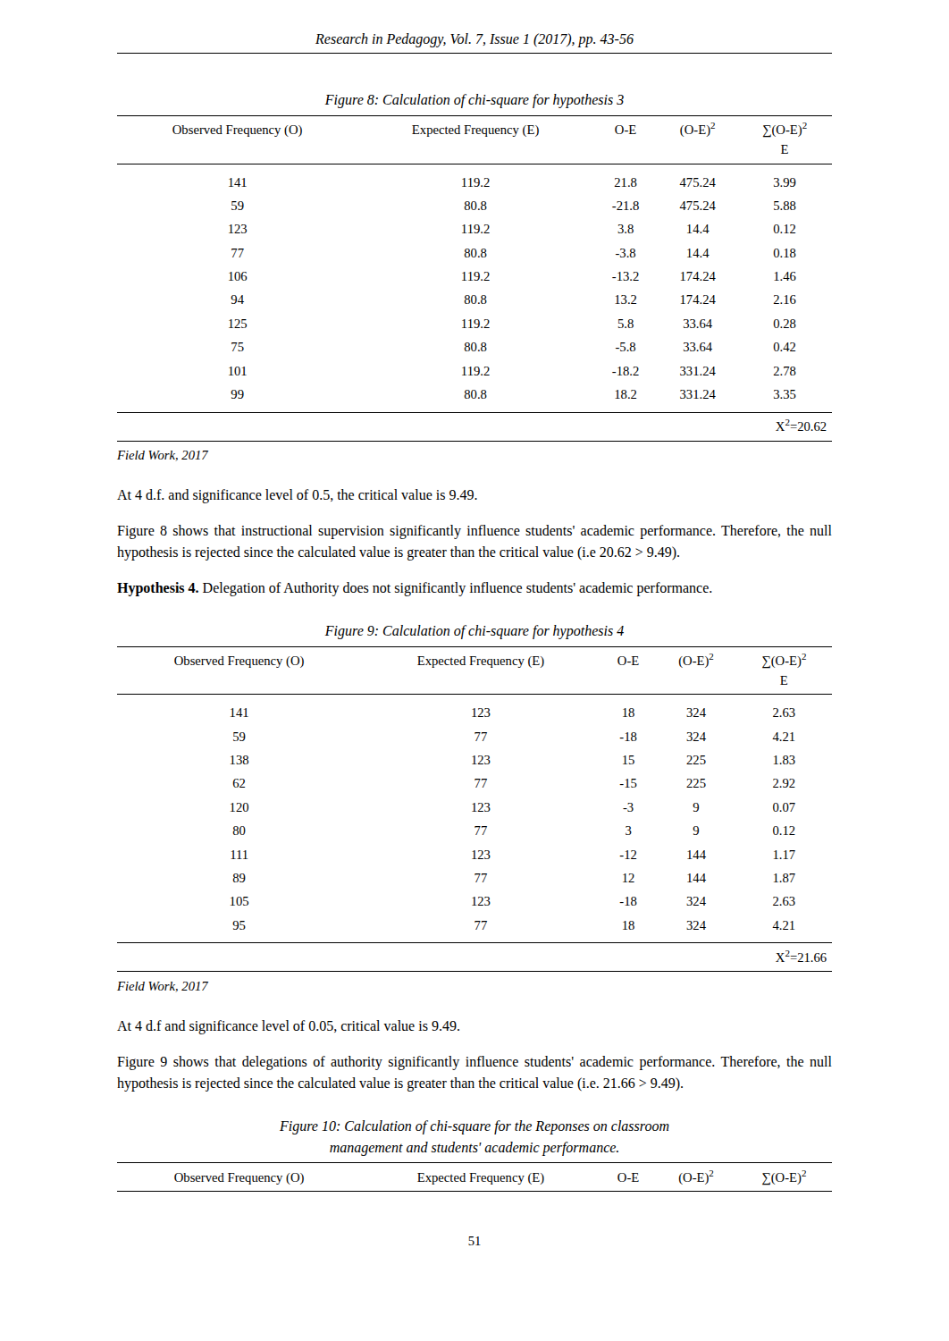Research in Pedagogy, Vol. 7, Issue 1 (2017), pp. 43-56
Figure 8: Calculation of chi-square for hypothesis 3
| Observed Frequency (O) | Expected Frequency (E) | O-E | (O-E) 2 | ∑(O-E) 2 E |
| --- | --- | --- | --- | --- |
| 141 | 119.2 | 21.8 | 475.24 | 3.99 |
| 59 | 80.8 | -21.8 | 475.24 | 5.88 |
| 123 | 119.2 | 3.8 | 14.4 | 0.12 |
| 77 | 80.8 | -3.8 | 14.4 | 0.18 |
| 106 | 119.2 | -13.2 | 174.24 | 1.46 |
| 94 | 80.8 | 13.2 | 174.24 | 2.16 |
| 125 | 119.2 | 5.8 | 33.64 | 0.28 |
| 75 | 80.8 | -5.8 | 33.64 | 0.42 |
| 101 | 119.2 | -18.2 | 331.24 | 2.78 |
| 99 | 80.8 | 18.2 | 331.24 | 3.35 |
| X 2 =20.62 |
Field Work, 2017
At 4 d.f. and significance level of 0.5, the critical value is 9.49.
Figure 8 shows that instructional supervision significantly influence students' academic performance. Therefore, the null hypothesis is rejected since the calculated value is greater than the critical value (i.e 20.62 > 9.49).
Hypothesis 4. Delegation of Authority does not significantly influence students' academic performance.
Figure 9: Calculation of chi-square for hypothesis 4
| Observed Frequency (O) | Expected Frequency (E) | O-E | (O-E) 2 | ∑(O-E) 2 E |
| --- | --- | --- | --- | --- |
| 141 | 123 | 18 | 324 | 2.63 |
| 59 | 77 | -18 | 324 | 4.21 |
| 138 | 123 | 15 | 225 | 1.83 |
| 62 | 77 | -15 | 225 | 2.92 |
| 120 | 123 | -3 | 9 | 0.07 |
| 80 | 77 | 3 | 9 | 0.12 |
| 111 | 123 | -12 | 144 | 1.17 |
| 89 | 77 | 12 | 144 | 1.87 |
| 105 | 123 | -18 | 324 | 2.63 |
| 95 | 77 | 18 | 324 | 4.21 |
| X 2 =21.66 |
Field Work, 2017
At 4 d.f and significance level of 0.05, critical value is 9.49.
Figure 9 shows that delegations of authority significantly influence students' academic performance. Therefore, the null hypothesis is rejected since the calculated value is greater than the critical value (i.e. 21.66 > 9.49).
Figure 10: Calculation of chi-square for the Reponses on classroom
management and students' academic performance.
| Observed Frequency (O) | Expected Frequency (E) | O-E | (O-E) 2 | ∑(O-E) 2 |
| --- | --- | --- | --- | --- |
51